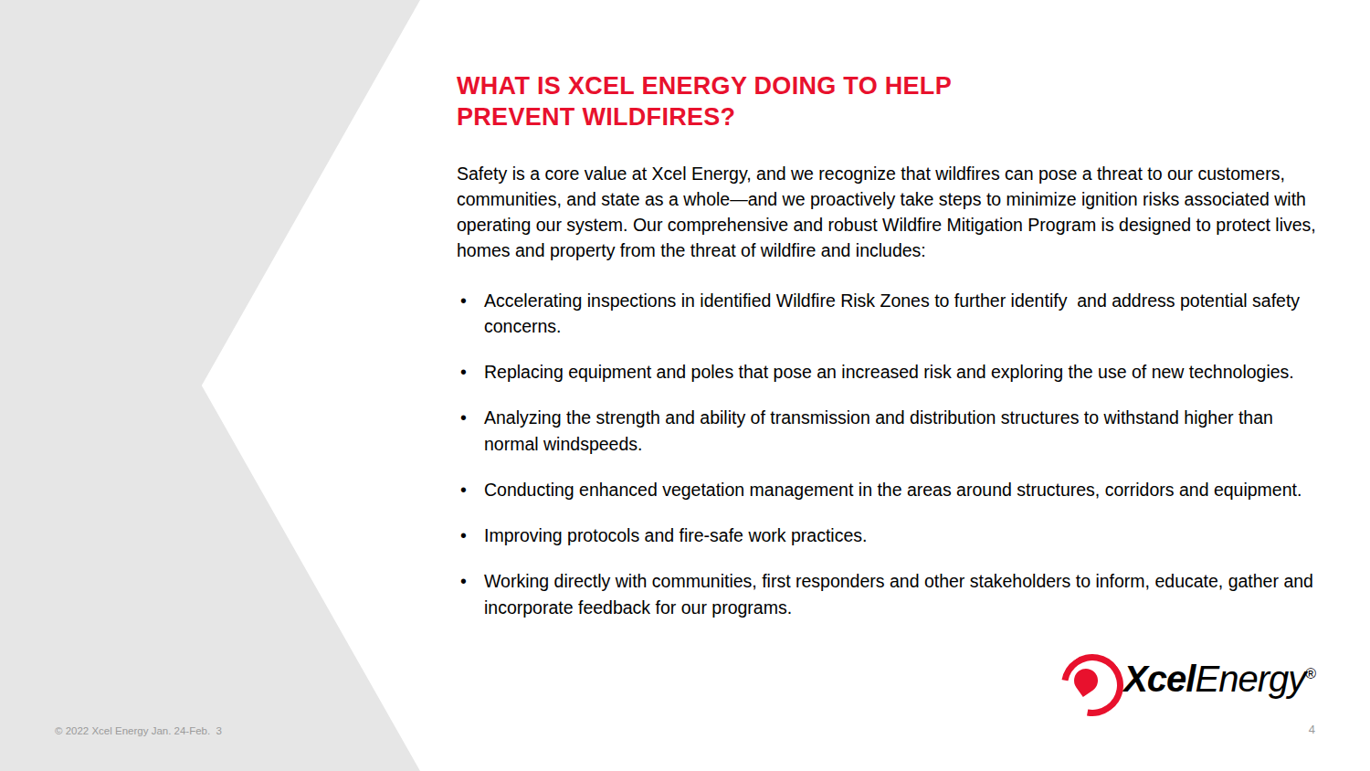WHAT IS XCEL ENERGY DOING TO HELP
PREVENT WILDFIRES?
Safety is a core value at Xcel Energy, and we recognize that wildfires can pose a threat to our customers, communities, and state as a whole—and we proactively take steps to minimize ignition risks associated with operating our system. Our comprehensive and robust Wildfire Mitigation Program is designed to protect lives, homes and property from the threat of wildfire and includes:
Accelerating inspections in identified Wildfire Risk Zones to further identify and address potential safety concerns.
Replacing equipment and poles that pose an increased risk and exploring the use of new technologies.
Analyzing the strength and ability of transmission and distribution structures to withstand higher than normal windspeeds.
Conducting enhanced vegetation management in the areas around structures, corridors and equipment.
Improving protocols and fire-safe work practices.
Working directly with communities, first responders and other stakeholders to inform, educate, gather and incorporate feedback for our programs.
© 2022 Xcel Energy Jan. 24-Feb. 3
4
XcelEnergy®